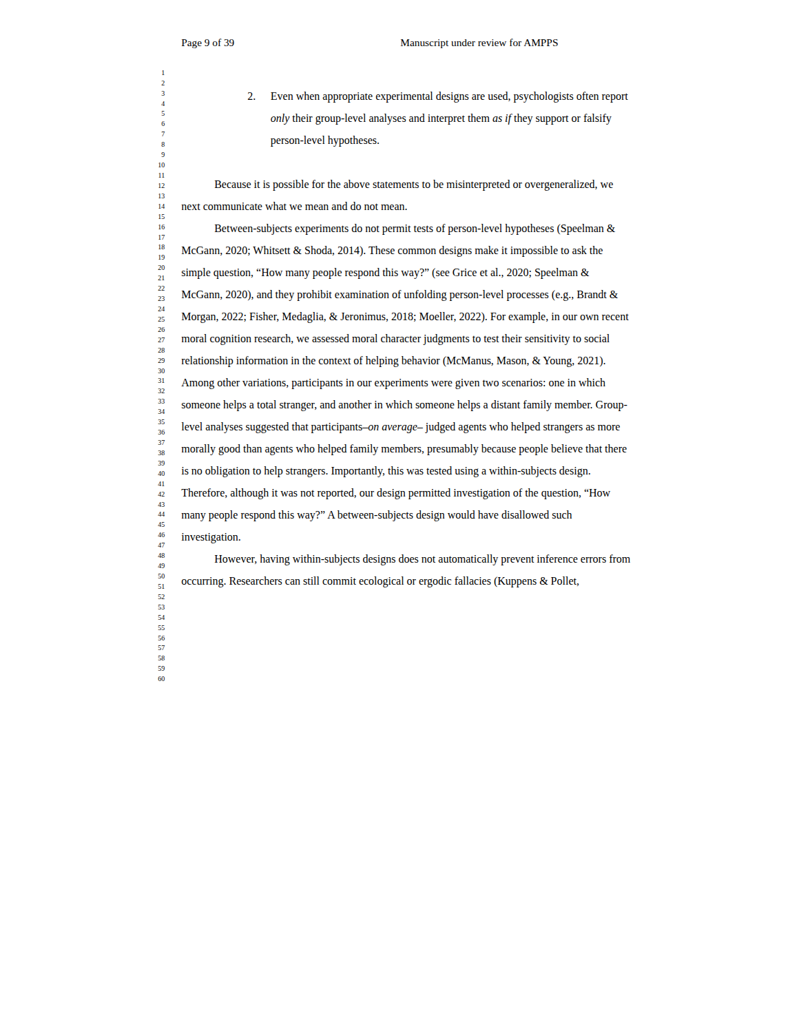Page 9 of 39
Manuscript under review for AMPPS
12345 678910 1112131415 1617181920 2122232425 2627282930 3132333435 3637383940 4142434445 4647484950 5152535455 5657585960
2. Even when appropriate experimental designs are used, psychologists often report only their group-level analyses and interpret them as if they support or falsify person-level hypotheses.
Because it is possible for the above statements to be misinterpreted or overgeneralized, we next communicate what we mean and do not mean.
Between-subjects experiments do not permit tests of person-level hypotheses (Speelman & McGann, 2020; Whitsett & Shoda, 2014). These common designs make it impossible to ask the simple question, “How many people respond this way?” (see Grice et al., 2020; Speelman & McGann, 2020), and they prohibit examination of unfolding person-level processes (e.g., Brandt & Morgan, 2022; Fisher, Medaglia, & Jeronimus, 2018; Moeller, 2022). For example, in our own recent moral cognition research, we assessed moral character judgments to test their sensitivity to social relationship information in the context of helping behavior (McManus, Mason, & Young, 2021). Among other variations, participants in our experiments were given two scenarios: one in which someone helps a total stranger, and another in which someone helps a distant family member. Group-level analyses suggested that participants–on average– judged agents who helped strangers as more morally good than agents who helped family members, presumably because people believe that there is no obligation to help strangers. Importantly, this was tested using a within-subjects design. Therefore, although it was not reported, our design permitted investigation of the question, “How many people respond this way?” A between-subjects design would have disallowed such investigation.
However, having within-subjects designs does not automatically prevent inference errors from occurring. Researchers can still commit ecological or ergodic fallacies (Kuppens & Pollet,